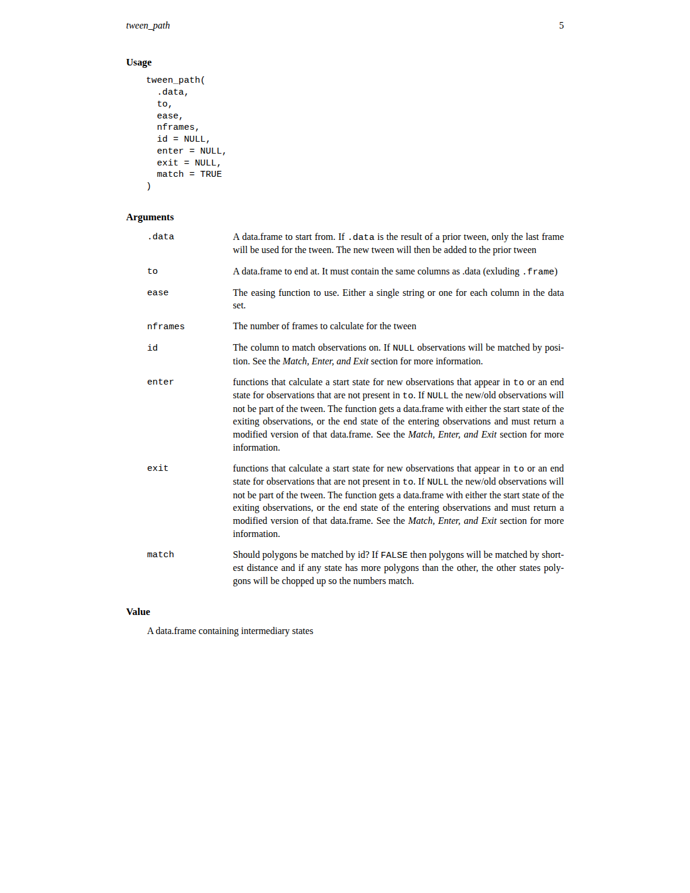tween_path 5
Usage
tween_path(
  .data,
  to,
  ease,
  nframes,
  id = NULL,
  enter = NULL,
  exit = NULL,
  match = TRUE
)
Arguments
.data
A data.frame to start from. If .data is the result of a prior tween, only the last frame will be used for the tween. The new tween will then be added to the prior tween
to
A data.frame to end at. It must contain the same columns as .data (exluding .frame)
ease
The easing function to use. Either a single string or one for each column in the data set.
nframes
The number of frames to calculate for the tween
id
The column to match observations on. If NULL observations will be matched by position. See the Match, Enter, and Exit section for more information.
enter
functions that calculate a start state for new observations that appear in to or an end state for observations that are not present in to. If NULL the new/old observations will not be part of the tween. The function gets a data.frame with either the start state of the exiting observations, or the end state of the entering observations and must return a modified version of that data.frame. See the Match, Enter, and Exit section for more information.
exit
functions that calculate a start state for new observations that appear in to or an end state for observations that are not present in to. If NULL the new/old observations will not be part of the tween. The function gets a data.frame with either the start state of the exiting observations, or the end state of the entering observations and must return a modified version of that data.frame. See the Match, Enter, and Exit section for more information.
match
Should polygons be matched by id? If FALSE then polygons will be matched by shortest distance and if any state has more polygons than the other, the other states polygons will be chopped up so the numbers match.
Value
A data.frame containing intermediary states